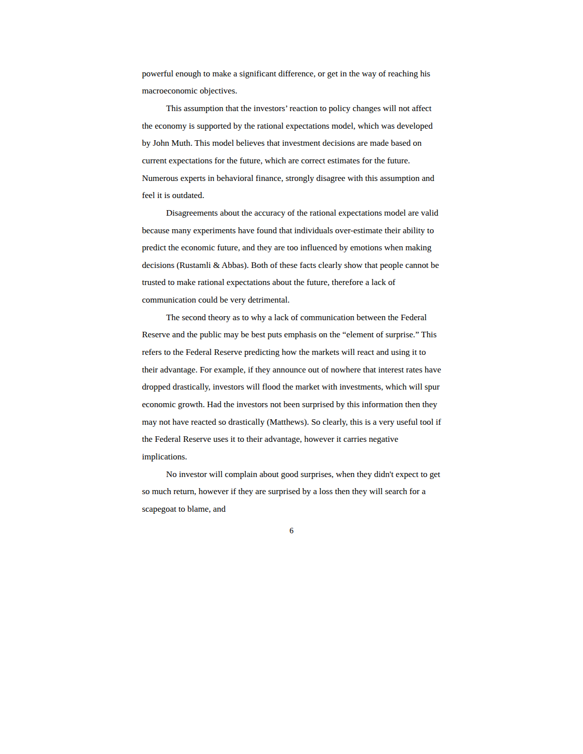powerful enough to make a significant difference, or get in the way of reaching his macroeconomic objectives.
This assumption that the investors’ reaction to policy changes will not affect the economy is supported by the rational expectations model, which was developed by John Muth. This model believes that investment decisions are made based on current expectations for the future, which are correct estimates for the future. Numerous experts in behavioral finance, strongly disagree with this assumption and feel it is outdated.
Disagreements about the accuracy of the rational expectations model are valid because many experiments have found that individuals over-estimate their ability to predict the economic future, and they are too influenced by emotions when making decisions (Rustamli & Abbas). Both of these facts clearly show that people cannot be trusted to make rational expectations about the future, therefore a lack of communication could be very detrimental.
The second theory as to why a lack of communication between the Federal Reserve and the public may be best puts emphasis on the “element of surprise.” This refers to the Federal Reserve predicting how the markets will react and using it to their advantage. For example, if they announce out of nowhere that interest rates have dropped drastically, investors will flood the market with investments, which will spur economic growth. Had the investors not been surprised by this information then they may not have reacted so drastically (Matthews). So clearly, this is a very useful tool if the Federal Reserve uses it to their advantage, however it carries negative implications.
No investor will complain about good surprises, when they didn't expect to get so much return, however if they are surprised by a loss then they will search for a scapegoat to blame, and
6